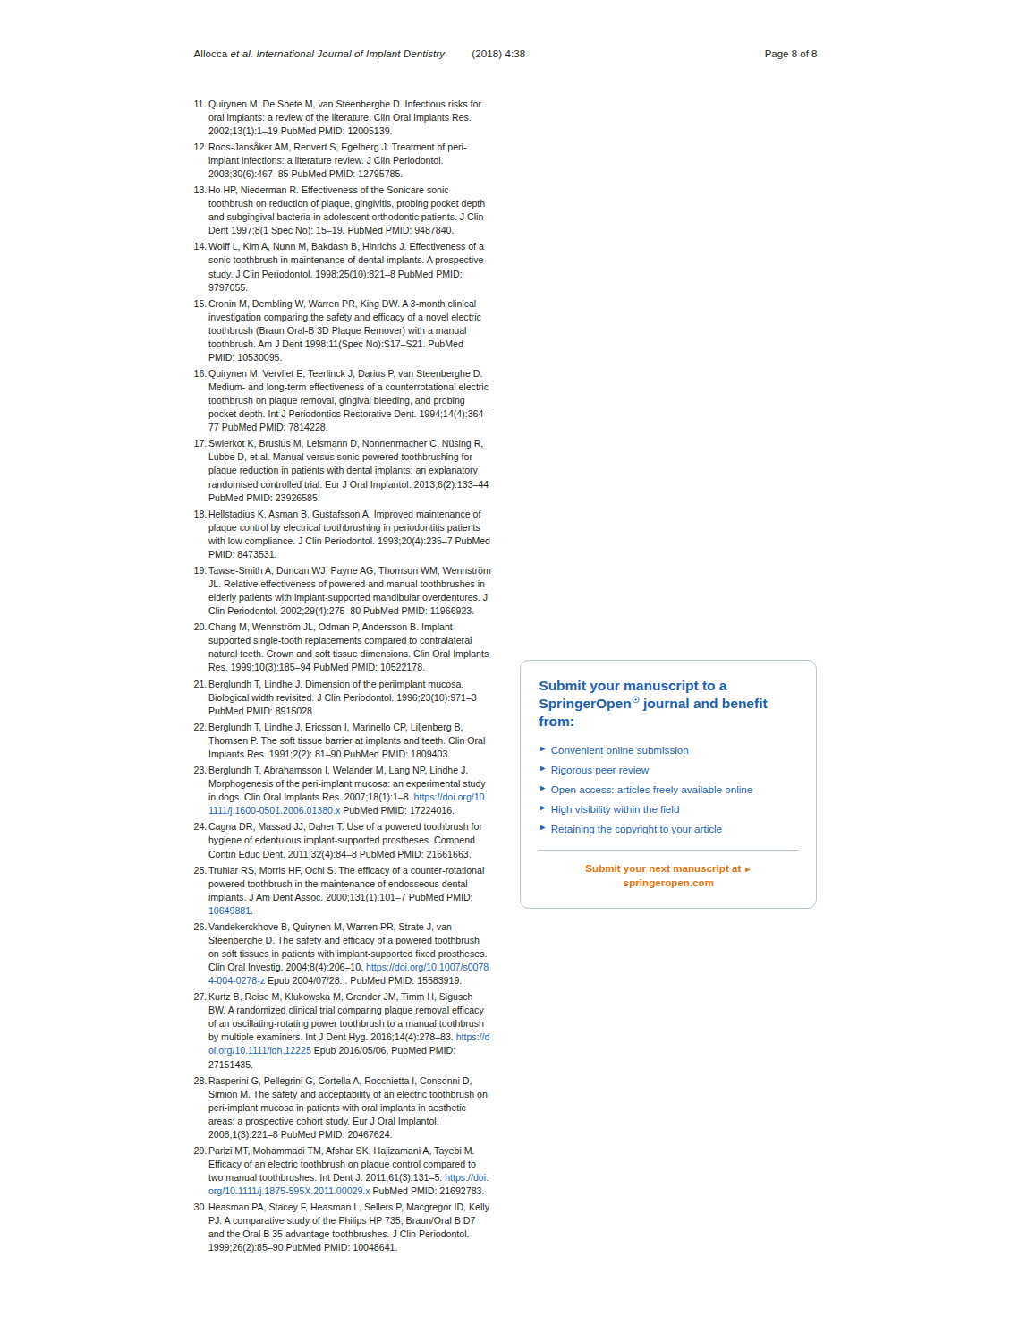Allocca et al. International Journal of Implant Dentistry (2018) 4:38
Page 8 of 8
Quirynen M, De Soete M, van Steenberghe D. Infectious risks for oral implants: a review of the literature. Clin Oral Implants Res. 2002;13(1):1–19 PubMed PMID: 12005139.
Roos-Jansåker AM, Renvert S, Egelberg J. Treatment of peri-implant infections: a literature review. J Clin Periodontol. 2003;30(6):467–85 PubMed PMID: 12795785.
Ho HP, Niederman R. Effectiveness of the Sonicare sonic toothbrush on reduction of plaque, gingivitis, probing pocket depth and subgingival bacteria in adolescent orthodontic patients. J Clin Dent 1997;8(1 Spec No): 15–19. PubMed PMID: 9487840.
Wolff L, Kim A, Nunn M, Bakdash B, Hinrichs J. Effectiveness of a sonic toothbrush in maintenance of dental implants. A prospective study. J Clin Periodontol. 1998;25(10):821–8 PubMed PMID: 9797055.
Cronin M, Dembling W, Warren PR, King DW. A 3-month clinical investigation comparing the safety and efficacy of a novel electric toothbrush (Braun Oral-B 3D Plaque Remover) with a manual toothbrush. Am J Dent 1998;11(Spec No):S17–S21. PubMed PMID: 10530095.
Quirynen M, Vervliet E, Teerlinck J, Darius P, van Steenberghe D. Medium- and long-term effectiveness of a counterrotational electric toothbrush on plaque removal, gingival bleeding, and probing pocket depth. Int J Periodontics Restorative Dent. 1994;14(4):364–77 PubMed PMID: 7814228.
Swierkot K, Brusius M, Leismann D, Nonnenmacher C, Nüsing R, Lubbe D, et al. Manual versus sonic-powered toothbrushing for plaque reduction in patients with dental implants: an explanatory randomised controlled trial. Eur J Oral Implantol. 2013;6(2):133–44 PubMed PMID: 23926585.
Hellstadius K, Asman B, Gustafsson A. Improved maintenance of plaque control by electrical toothbrushing in periodontitis patients with low compliance. J Clin Periodontol. 1993;20(4):235–7 PubMed PMID: 8473531.
Tawse-Smith A, Duncan WJ, Payne AG, Thomson WM, Wennström JL. Relative effectiveness of powered and manual toothbrushes in elderly patients with implant-supported mandibular overdentures. J Clin Periodontol. 2002;29(4):275–80 PubMed PMID: 11966923.
Chang M, Wennström JL, Odman P, Andersson B. Implant supported single-tooth replacements compared to contralateral natural teeth. Crown and soft tissue dimensions. Clin Oral Implants Res. 1999;10(3):185–94 PubMed PMID: 10522178.
Berglundh T, Lindhe J. Dimension of the periimplant mucosa. Biological width revisited. J Clin Periodontol. 1996;23(10):971–3 PubMed PMID: 8915028.
Berglundh T, Lindhe J, Ericsson I, Marinello CP, Liljenberg B, Thomsen P. The soft tissue barrier at implants and teeth. Clin Oral Implants Res. 1991;2(2): 81–90 PubMed PMID: 1809403.
Berglundh T, Abrahamsson I, Welander M, Lang NP, Lindhe J. Morphogenesis of the peri-implant mucosa: an experimental study in dogs. Clin Oral Implants Res. 2007;18(1):1–8. https://doi.org/10.1111/j.1600-0501.2006.01380.x PubMed PMID: 17224016.
Cagna DR, Massad JJ, Daher T. Use of a powered toothbrush for hygiene of edentulous implant-supported prostheses. Compend Contin Educ Dent. 2011;32(4):84–8 PubMed PMID: 21661663.
Truhlar RS, Morris HF, Ochi S. The efficacy of a counter-rotational powered toothbrush in the maintenance of endosseous dental implants. J Am Dent Assoc. 2000;131(1):101–7 PubMed PMID: 10649881.
Vandekerckhove B, Quirynen M, Warren PR, Strate J, van Steenberghe D. The safety and efficacy of a powered toothbrush on soft tissues in patients with implant-supported fixed prostheses. Clin Oral Investig. 2004;8(4):206–10. https://doi.org/10.1007/s00784-004-0278-z Epub 2004/07/28. . PubMed PMID: 15583919.
Kurtz B, Reise M, Klukowska M, Grender JM, Timm H, Sigusch BW. A randomized clinical trial comparing plaque removal efficacy of an oscillating-rotating power toothbrush to a manual toothbrush by multiple examiners. Int J Dent Hyg. 2016;14(4):278–83. https://doi.org/10.1111/idh.12225 Epub 2016/05/06. PubMed PMID: 27151435.
Rasperini G, Pellegrini G, Cortella A, Rocchietta I, Consonni D, Simion M. The safety and acceptability of an electric toothbrush on peri-implant mucosa in patients with oral implants in aesthetic areas: a prospective cohort study. Eur J Oral Implantol. 2008;1(3):221–8 PubMed PMID: 20467624.
Parizi MT, Mohammadi TM, Afshar SK, Hajizamani A, Tayebi M. Efficacy of an electric toothbrush on plaque control compared to two manual toothbrushes. Int Dent J. 2011;61(3):131–5. https://doi.org/10.1111/j.1875-595X.2011.00029.x PubMed PMID: 21692783.
Heasman PA, Stacey F, Heasman L, Sellers P, Macgregor ID, Kelly PJ. A comparative study of the Philips HP 735, Braun/Oral B D7 and the Oral B 35 advantage toothbrushes. J Clin Periodontol. 1999;26(2):85–90 PubMed PMID: 10048641.
Submit your manuscript to a SpringerOpen☉ journal and benefit from:
Convenient online submission
Rigorous peer review
Open access: articles freely available online
High visibility within the field
Retaining the copyright to your article
Submit your next manuscript at ► springeropen.com